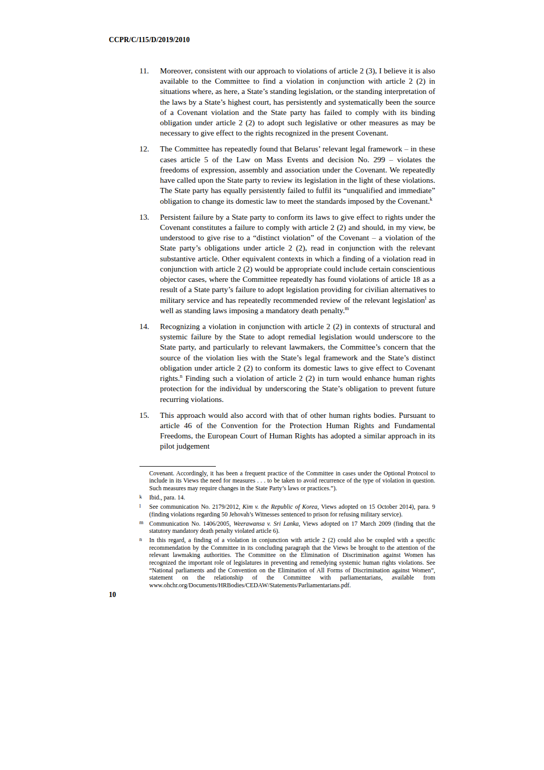CCPR/C/115/D/2019/2010
11. Moreover, consistent with our approach to violations of article 2 (3), I believe it is also available to the Committee to find a violation in conjunction with article 2 (2) in situations where, as here, a State’s standing legislation, or the standing interpretation of the laws by a State’s highest court, has persistently and systematically been the source of a Covenant violation and the State party has failed to comply with its binding obligation under article 2 (2) to adopt such legislative or other measures as may be necessary to give effect to the rights recognized in the present Covenant.
12. The Committee has repeatedly found that Belarus’ relevant legal framework – in these cases article 5 of the Law on Mass Events and decision No. 299 – violates the freedoms of expression, assembly and association under the Covenant. We repeatedly have called upon the State party to review its legislation in the light of these violations. The State party has equally persistently failed to fulfil its “unqualified and immediate” obligation to change its domestic law to meet the standards imposed by the Covenant.k
13. Persistent failure by a State party to conform its laws to give effect to rights under the Covenant constitutes a failure to comply with article 2 (2) and should, in my view, be understood to give rise to a “distinct violation” of the Covenant – a violation of the State party’s obligations under article 2 (2), read in conjunction with the relevant substantive article. Other equivalent contexts in which a finding of a violation read in conjunction with article 2 (2) would be appropriate could include certain conscientious objector cases, where the Committee repeatedly has found violations of article 18 as a result of a State party’s failure to adopt legislation providing for civilian alternatives to military service and has repeatedly recommended review of the relevant legislationl as well as standing laws imposing a mandatory death penalty.m
14. Recognizing a violation in conjunction with article 2 (2) in contexts of structural and systemic failure by the State to adopt remedial legislation would underscore to the State party, and particularly to relevant lawmakers, the Committee’s concern that the source of the violation lies with the State’s legal framework and the State’s distinct obligation under article 2 (2) to conform its domestic laws to give effect to Covenant rights.n Finding such a violation of article 2 (2) in turn would enhance human rights protection for the individual by underscoring the State’s obligation to prevent future recurring violations.
15. This approach would also accord with that of other human rights bodies. Pursuant to article 46 of the Convention for the Protection Human Rights and Fundamental Freedoms, the European Court of Human Rights has adopted a similar approach in its pilot judgement
Covenant. Accordingly, it has been a frequent practice of the Committee in cases under the Optional Protocol to include in its Views the need for measures . . . to be taken to avoid recurrence of the type of violation in question. Such measures may require changes in the State Party’s laws or practices.”).
k Ibid., para. 14.
l See communication No. 2179/2012, Kim v. the Republic of Korea, Views adopted on 15 October 2014), para. 9 (finding violations regarding 50 Jehovah’s Witnesses sentenced to prison for refusing military service).
m Communication No. 1406/2005, Weerawansa v. Sri Lanka, Views adopted on 17 March 2009 (finding that the statutory mandatory death penalty violated article 6).
n In this regard, a finding of a violation in conjunction with article 2 (2) could also be coupled with a specific recommendation by the Committee in its concluding paragraph that the Views be brought to the attention of the relevant lawmaking authorities. The Committee on the Elimination of Discrimination against Women has recognized the important role of legislatures in preventing and remedying systemic human rights violations. See “National parliaments and the Convention on the Elimination of All Forms of Discrimination against Women”, statement on the relationship of the Committee with parliamentarians, available from www.ohchr.org/Documents/HRBodies/CEDAW/Statements/Parliamentarians.pdf.
10